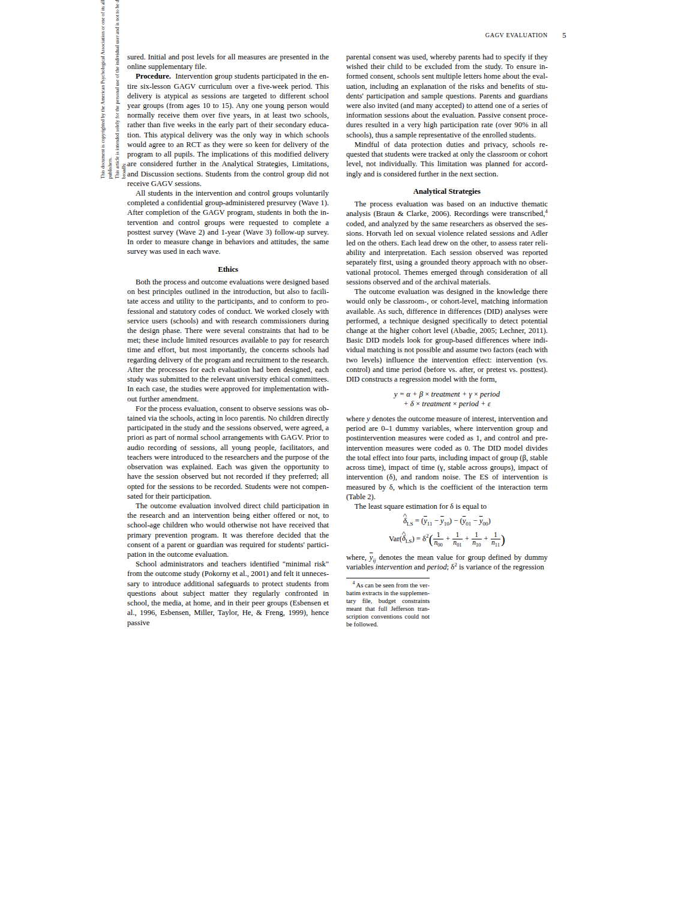This document is copyrighted by the American Psychological Association or one of its allied publishers.
This article is intended solely for the personal use of the individual user and is not to be disseminated broadly.
GAGV EVALUATION5
sured. Initial and post levels for all measures are presented in the online supplementary file.
Procedure. Intervention group students participated in the entire six-lesson GAGV curriculum over a five-week period. This delivery is atypical as sessions are targeted to different school year groups (from ages 10 to 15). Any one young person would normally receive them over five years, in at least two schools, rather than five weeks in the early part of their secondary education. This atypical delivery was the only way in which schools would agree to an RCT as they were so keen for delivery of the program to all pupils. The implications of this modified delivery are considered further in the Analytical Strategies, Limitations, and Discussion sections. Students from the control group did not receive GAGV sessions.
All students in the intervention and control groups voluntarily completed a confidential group-administered presurvey (Wave 1). After completion of the GAGV program, students in both the intervention and control groups were requested to complete a posttest survey (Wave 2) and 1-year (Wave 3) follow-up survey. In order to measure change in behaviors and attitudes, the same survey was used in each wave.
Ethics
Both the process and outcome evaluations were designed based on best principles outlined in the introduction, but also to facilitate access and utility to the participants, and to conform to professional and statutory codes of conduct. We worked closely with service users (schools) and with research commissioners during the design phase. There were several constraints that had to be met; these include limited resources available to pay for research time and effort, but most importantly, the concerns schools had regarding delivery of the program and recruitment to the research. After the processes for each evaluation had been designed, each study was submitted to the relevant university ethical committees. In each case, the studies were approved for implementation without further amendment.
For the process evaluation, consent to observe sessions was obtained via the schools, acting in loco parentis. No children directly participated in the study and the sessions observed, were agreed, a priori as part of normal school arrangements with GAGV. Prior to audio recording of sessions, all young people, facilitators, and teachers were introduced to the researchers and the purpose of the observation was explained. Each was given the opportunity to have the session observed but not recorded if they preferred; all opted for the sessions to be recorded. Students were not compensated for their participation.
The outcome evaluation involved direct child participation in the research and an intervention being either offered or not, to school-age children who would otherwise not have received that primary prevention program. It was therefore decided that the consent of a parent or guardian was required for students' participation in the outcome evaluation.
School administrators and teachers identified "minimal risk" from the outcome study (Pokorny et al., 2001) and felt it unnecessary to introduce additional safeguards to protect students from questions about subject matter they regularly confronted in school, the media, at home, and in their peer groups (Esbensen et al., 1996, Esbensen, Miller, Taylor, He, & Freng, 1999), hence passive
parental consent was used, whereby parents had to specify if they wished their child to be excluded from the study. To ensure informed consent, schools sent multiple letters home about the evaluation, including an explanation of the risks and benefits of students' participation and sample questions. Parents and guardians were also invited (and many accepted) to attend one of a series of information sessions about the evaluation. Passive consent procedures resulted in a very high participation rate (over 90% in all schools), thus a sample representative of the enrolled students.
Mindful of data protection duties and privacy, schools requested that students were tracked at only the classroom or cohort level, not individually. This limitation was planned for accordingly and is considered further in the next section.
Analytical Strategies
The process evaluation was based on an inductive thematic analysis (Braun & Clarke, 2006). Recordings were transcribed,4 coded, and analyzed by the same researchers as observed the sessions. Horvath led on sexual violence related sessions and Adler led on the others. Each lead drew on the other, to assess rater reliability and interpretation. Each session observed was reported separately first, using a grounded theory approach with no observational protocol. Themes emerged through consideration of all sessions observed and of the archival materials.
The outcome evaluation was designed in the knowledge there would only be classroom-, or cohort-level, matching information available. As such, difference in differences (DID) analyses were performed, a technique designed specifically to detect potential change at the higher cohort level (Abadie, 2005; Lechner, 2011). Basic DID models look for group-based differences where individual matching is not possible and assume two factors (each with two levels) influence the intervention effect: intervention (vs. control) and time period (before vs. after, or pretest vs. posttest). DID constructs a regression model with the form,
y = α + β × treatment + γ × period
+ δ × treatment × period + ε
where y denotes the outcome measure of interest, intervention and period are 0–1 dummy variables, where intervention group and postintervention measures were coded as 1, and control and pre-intervention measures were coded as 0. The DID model divides the total effect into four parts, including impact of group (β, stable across time), impact of time (γ, stable across groups), impact of intervention (δ), and random noise. The ES of intervention is measured by δ, which is the coefficient of the interaction term (Table 2).
The least square estimation for δ is equal to
δLS = (y11 − y10) − (y01 − y00)
Var(δLS) = δ2(1 n00 + 1 n01 + 1 n10 + 1 n11)
where, yij denotes the mean value for group defined by dummy variables intervention and period; δ2 is variance of the regression
4 As can be seen from the verbatim extracts in the supplementary file, budget constraints meant that full Jefferson transcription conventions could not be followed.